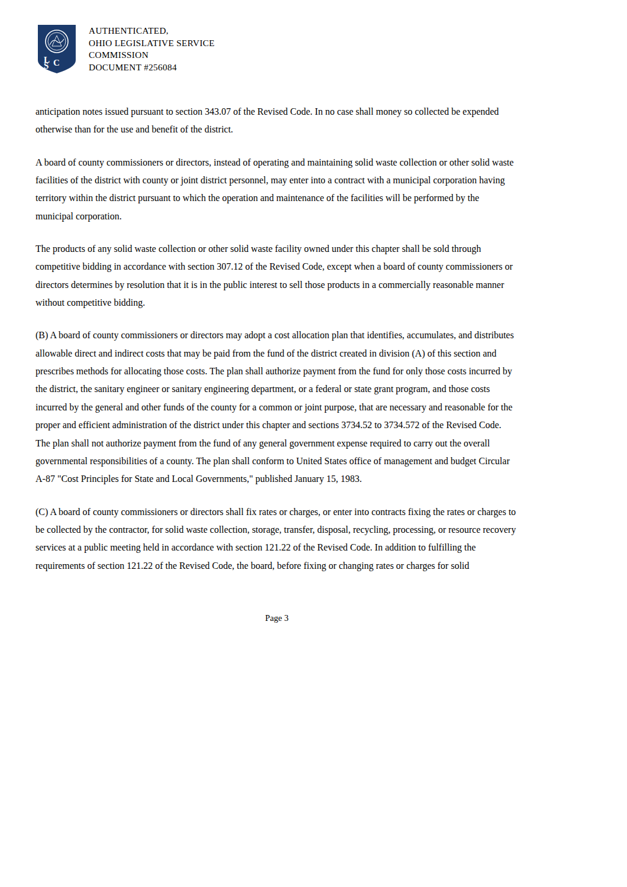L S C
AUTHENTICATED,
OHIO LEGISLATIVE SERVICE
COMMISSION
DOCUMENT #256084
anticipation notes issued pursuant to section 343.07 of the Revised Code. In no case shall money so collected be expended otherwise than for the use and benefit of the district.
A board of county commissioners or directors, instead of operating and maintaining solid waste collection or other solid waste facilities of the district with county or joint district personnel, may enter into a contract with a municipal corporation having territory within the district pursuant to which the operation and maintenance of the facilities will be performed by the municipal corporation.
The products of any solid waste collection or other solid waste facility owned under this chapter shall be sold through competitive bidding in accordance with section 307.12 of the Revised Code, except when a board of county commissioners or directors determines by resolution that it is in the public interest to sell those products in a commercially reasonable manner without competitive bidding.
(B) A board of county commissioners or directors may adopt a cost allocation plan that identifies, accumulates, and distributes allowable direct and indirect costs that may be paid from the fund of the district created in division (A) of this section and prescribes methods for allocating those costs. The plan shall authorize payment from the fund for only those costs incurred by the district, the sanitary engineer or sanitary engineering department, or a federal or state grant program, and those costs incurred by the general and other funds of the county for a common or joint purpose, that are necessary and reasonable for the proper and efficient administration of the district under this chapter and sections 3734.52 to 3734.572 of the Revised Code. The plan shall not authorize payment from the fund of any general government expense required to carry out the overall governmental responsibilities of a county. The plan shall conform to United States office of management and budget Circular A-87 "Cost Principles for State and Local Governments," published January 15, 1983.
(C) A board of county commissioners or directors shall fix rates or charges, or enter into contracts fixing the rates or charges to be collected by the contractor, for solid waste collection, storage, transfer, disposal, recycling, processing, or resource recovery services at a public meeting held in accordance with section 121.22 of the Revised Code. In addition to fulfilling the requirements of section 121.22 of the Revised Code, the board, before fixing or changing rates or charges for solid
Page 3